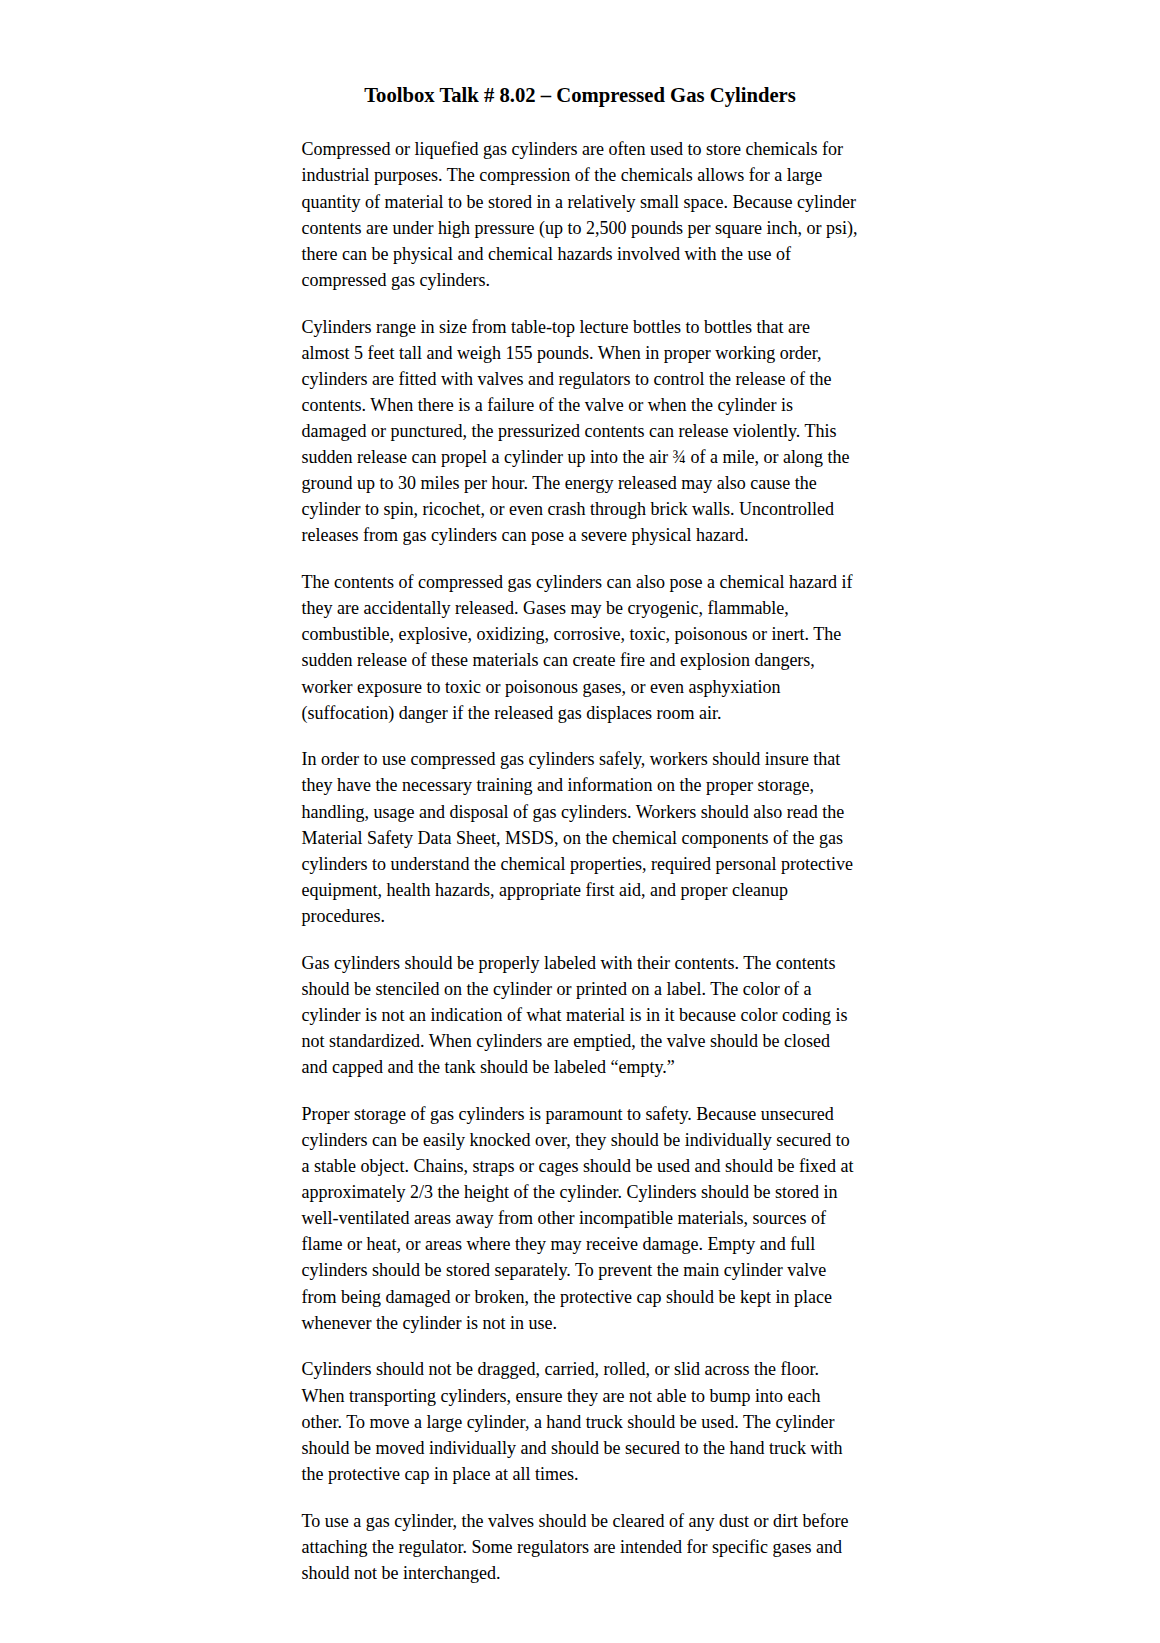Toolbox Talk # 8.02 – Compressed Gas Cylinders
Compressed or liquefied gas cylinders are often used to store chemicals for industrial purposes. The compression of the chemicals allows for a large quantity of material to be stored in a relatively small space. Because cylinder contents are under high pressure (up to 2,500 pounds per square inch, or psi), there can be physical and chemical hazards involved with the use of compressed gas cylinders.
Cylinders range in size from table-top lecture bottles to bottles that are almost 5 feet tall and weigh 155 pounds. When in proper working order, cylinders are fitted with valves and regulators to control the release of the contents. When there is a failure of the valve or when the cylinder is damaged or punctured, the pressurized contents can release violently. This sudden release can propel a cylinder up into the air ¾ of a mile, or along the ground up to 30 miles per hour. The energy released may also cause the cylinder to spin, ricochet, or even crash through brick walls. Uncontrolled releases from gas cylinders can pose a severe physical hazard.
The contents of compressed gas cylinders can also pose a chemical hazard if they are accidentally released. Gases may be cryogenic, flammable, combustible, explosive, oxidizing, corrosive, toxic, poisonous or inert. The sudden release of these materials can create fire and explosion dangers, worker exposure to toxic or poisonous gases, or even asphyxiation (suffocation) danger if the released gas displaces room air.
In order to use compressed gas cylinders safely, workers should insure that they have the necessary training and information on the proper storage, handling, usage and disposal of gas cylinders. Workers should also read the Material Safety Data Sheet, MSDS, on the chemical components of the gas cylinders to understand the chemical properties, required personal protective equipment, health hazards, appropriate first aid, and proper cleanup procedures.
Gas cylinders should be properly labeled with their contents. The contents should be stenciled on the cylinder or printed on a label. The color of a cylinder is not an indication of what material is in it because color coding is not standardized. When cylinders are emptied, the valve should be closed and capped and the tank should be labeled “empty.”
Proper storage of gas cylinders is paramount to safety. Because unsecured cylinders can be easily knocked over, they should be individually secured to a stable object. Chains, straps or cages should be used and should be fixed at approximately 2/3 the height of the cylinder. Cylinders should be stored in well-ventilated areas away from other incompatible materials, sources of flame or heat, or areas where they may receive damage. Empty and full cylinders should be stored separately. To prevent the main cylinder valve from being damaged or broken, the protective cap should be kept in place whenever the cylinder is not in use.
Cylinders should not be dragged, carried, rolled, or slid across the floor. When transporting cylinders, ensure they are not able to bump into each other. To move a large cylinder, a hand truck should be used. The cylinder should be moved individually and should be secured to the hand truck with the protective cap in place at all times.
To use a gas cylinder, the valves should be cleared of any dust or dirt before attaching the regulator. Some regulators are intended for specific gases and should not be interchanged.